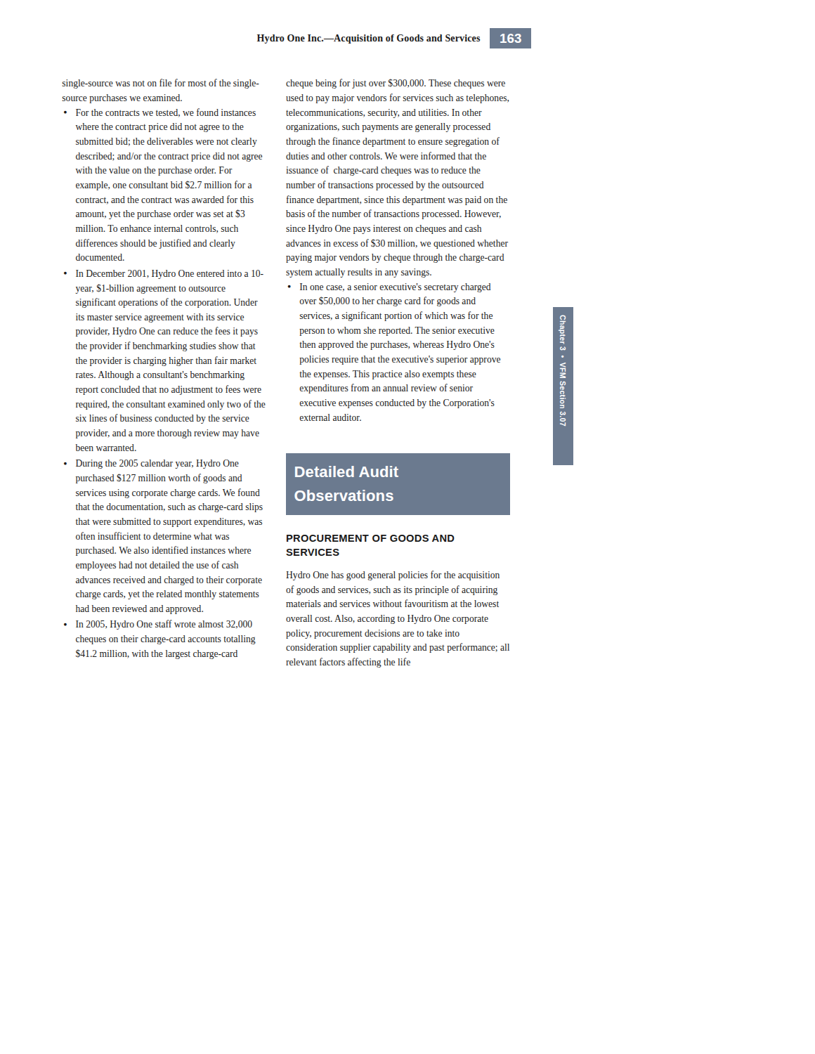Hydro One Inc.—Acquisition of Goods and Services
163
Chapter 3 • VFM Section 3.07
single-source was not on file for most of the single-source purchases we examined.
For the contracts we tested, we found instances where the contract price did not agree to the submitted bid; the deliverables were not clearly described; and/or the contract price did not agree with the value on the purchase order. For example, one consultant bid $2.7 million for a contract, and the contract was awarded for this amount, yet the purchase order was set at $3 million. To enhance internal controls, such differences should be justified and clearly documented.
In December 2001, Hydro One entered into a 10-year, $1-billion agreement to outsource significant operations of the corporation. Under its master service agreement with its service provider, Hydro One can reduce the fees it pays the provider if benchmarking studies show that the provider is charging higher than fair market rates. Although a consultant's benchmarking report concluded that no adjustment to fees were required, the consultant examined only two of the six lines of business conducted by the service provider, and a more thorough review may have been warranted.
During the 2005 calendar year, Hydro One purchased $127 million worth of goods and services using corporate charge cards. We found that the documentation, such as charge-card slips that were submitted to support expenditures, was often insufficient to determine what was purchased. We also identified instances where employees had not detailed the use of cash advances received and charged to their corporate charge cards, yet the related monthly statements had been reviewed and approved.
In 2005, Hydro One staff wrote almost 32,000 cheques on their charge-card accounts totalling $41.2 million, with the largest charge-card
cheque being for just over $300,000. These cheques were used to pay major vendors for services such as telephones, telecommunications, security, and utilities. In other organizations, such payments are generally processed through the finance department to ensure segregation of duties and other controls. We were informed that the issuance of charge-card cheques was to reduce the number of transactions processed by the outsourced finance department, since this department was paid on the basis of the number of transactions processed. However, since Hydro One pays interest on cheques and cash advances in excess of $30 million, we questioned whether paying major vendors by cheque through the charge-card system actually results in any savings.
In one case, a senior executive's secretary charged over $50,000 to her charge card for goods and services, a significant portion of which was for the person to whom she reported. The senior executive then approved the purchases, whereas Hydro One's policies require that the executive's superior approve the expenses. This practice also exempts these expenditures from an annual review of senior executive expenses conducted by the Corporation's external auditor.
Detailed Audit Observations
Procurement of Goods and
Services
Hydro One has good general policies for the acquisition of goods and services, such as its principle of acquiring materials and services without favouritism at the lowest overall cost. Also, according to Hydro One corporate policy, procurement decisions are to take into consideration supplier capability and past performance; all relevant factors affecting the life